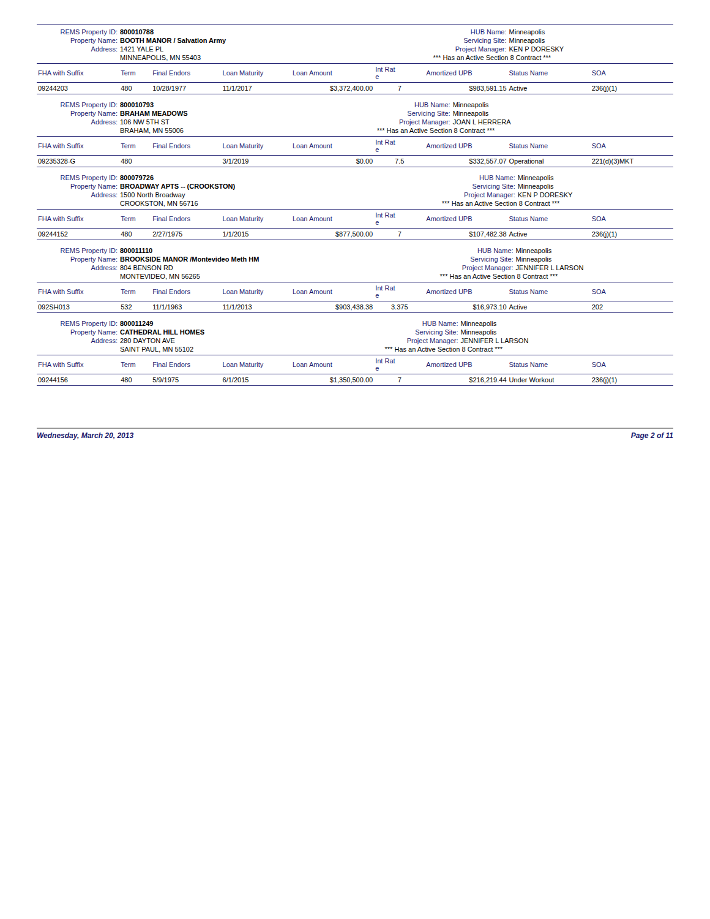| REMS Property ID: | 800010788 | HUB Name: | Minneapolis |
| Property Name: | BOOTH MANOR / Salvation Army | Servicing Site: | Minneapolis |
| Address: | 1421 YALE PL | Project Manager: | KEN P DORESKY |
| | MINNEAPOLIS, MN 55403 | *** Has an Active Section 8 Contract *** |
| FHA with Suffix | Term | Final Endors | Loan Maturity | Loan Amount | Int Rat e | Amortized UPB | Status Name | SOA |
| --- | --- | --- | --- | --- | --- | --- | --- | --- |
| 09244203 | 480 | 10/28/1977 | 11/1/2017 | $3,372,400.00 | 7 | $983,591.15 | Active | 236(j)(1) |
| REMS Property ID: | 800010793 | HUB Name: | Minneapolis |
| Property Name: | BRAHAM MEADOWS | Servicing Site: | Minneapolis |
| Address: | 106 NW 5TH ST | Project Manager: | JOAN L HERRERA |
| | BRAHAM, MN 55006 | *** Has an Active Section 8 Contract *** |
| FHA with Suffix | Term | Final Endors | Loan Maturity | Loan Amount | Int Rat e | Amortized UPB | Status Name | SOA |
| --- | --- | --- | --- | --- | --- | --- | --- | --- |
| 09235328-G | 480 | | 3/1/2019 | $0.00 | 7.5 | $332,557.07 | Operational | 221(d)(3)MKT |
| REMS Property ID: | 800079726 | HUB Name: | Minneapolis |
| Property Name: | BROADWAY APTS -- (CROOKSTON) | Servicing Site: | Minneapolis |
| Address: | 1500 North Broadway | Project Manager: | KEN P DORESKY |
| | CROOKSTON, MN 56716 | *** Has an Active Section 8 Contract *** |
| FHA with Suffix | Term | Final Endors | Loan Maturity | Loan Amount | Int Rat e | Amortized UPB | Status Name | SOA |
| --- | --- | --- | --- | --- | --- | --- | --- | --- |
| 09244152 | 480 | 2/27/1975 | 1/1/2015 | $877,500.00 | 7 | $107,482.38 | Active | 236(j)(1) |
| REMS Property ID: | 800011110 | HUB Name: | Minneapolis |
| Property Name: | BROOKSIDE MANOR /Montevideo Meth HM | Servicing Site: | Minneapolis |
| Address: | 804 BENSON RD | Project Manager: | JENNIFER L LARSON |
| | MONTEVIDEO, MN 56265 | *** Has an Active Section 8 Contract *** |
| FHA with Suffix | Term | Final Endors | Loan Maturity | Loan Amount | Int Rat e | Amortized UPB | Status Name | SOA |
| --- | --- | --- | --- | --- | --- | --- | --- | --- |
| 092SH013 | 532 | 11/1/1963 | 11/1/2013 | $903,438.38 | 3.375 | $16,973.10 | Active | 202 |
| REMS Property ID: | 800011249 | HUB Name: | Minneapolis |
| Property Name: | CATHEDRAL HILL HOMES | Servicing Site: | Minneapolis |
| Address: | 280 DAYTON AVE | Project Manager: | JENNIFER L LARSON |
| | SAINT PAUL, MN 55102 | *** Has an Active Section 8 Contract *** |
| FHA with Suffix | Term | Final Endors | Loan Maturity | Loan Amount | Int Rat e | Amortized UPB | Status Name | SOA |
| --- | --- | --- | --- | --- | --- | --- | --- | --- |
| 09244156 | 480 | 5/9/1975 | 6/1/2015 | $1,350,500.00 | 7 | $216,219.44 | Under Workout | 236(j)(1) |
Wednesday, March 20, 2013 Page 2 of 11